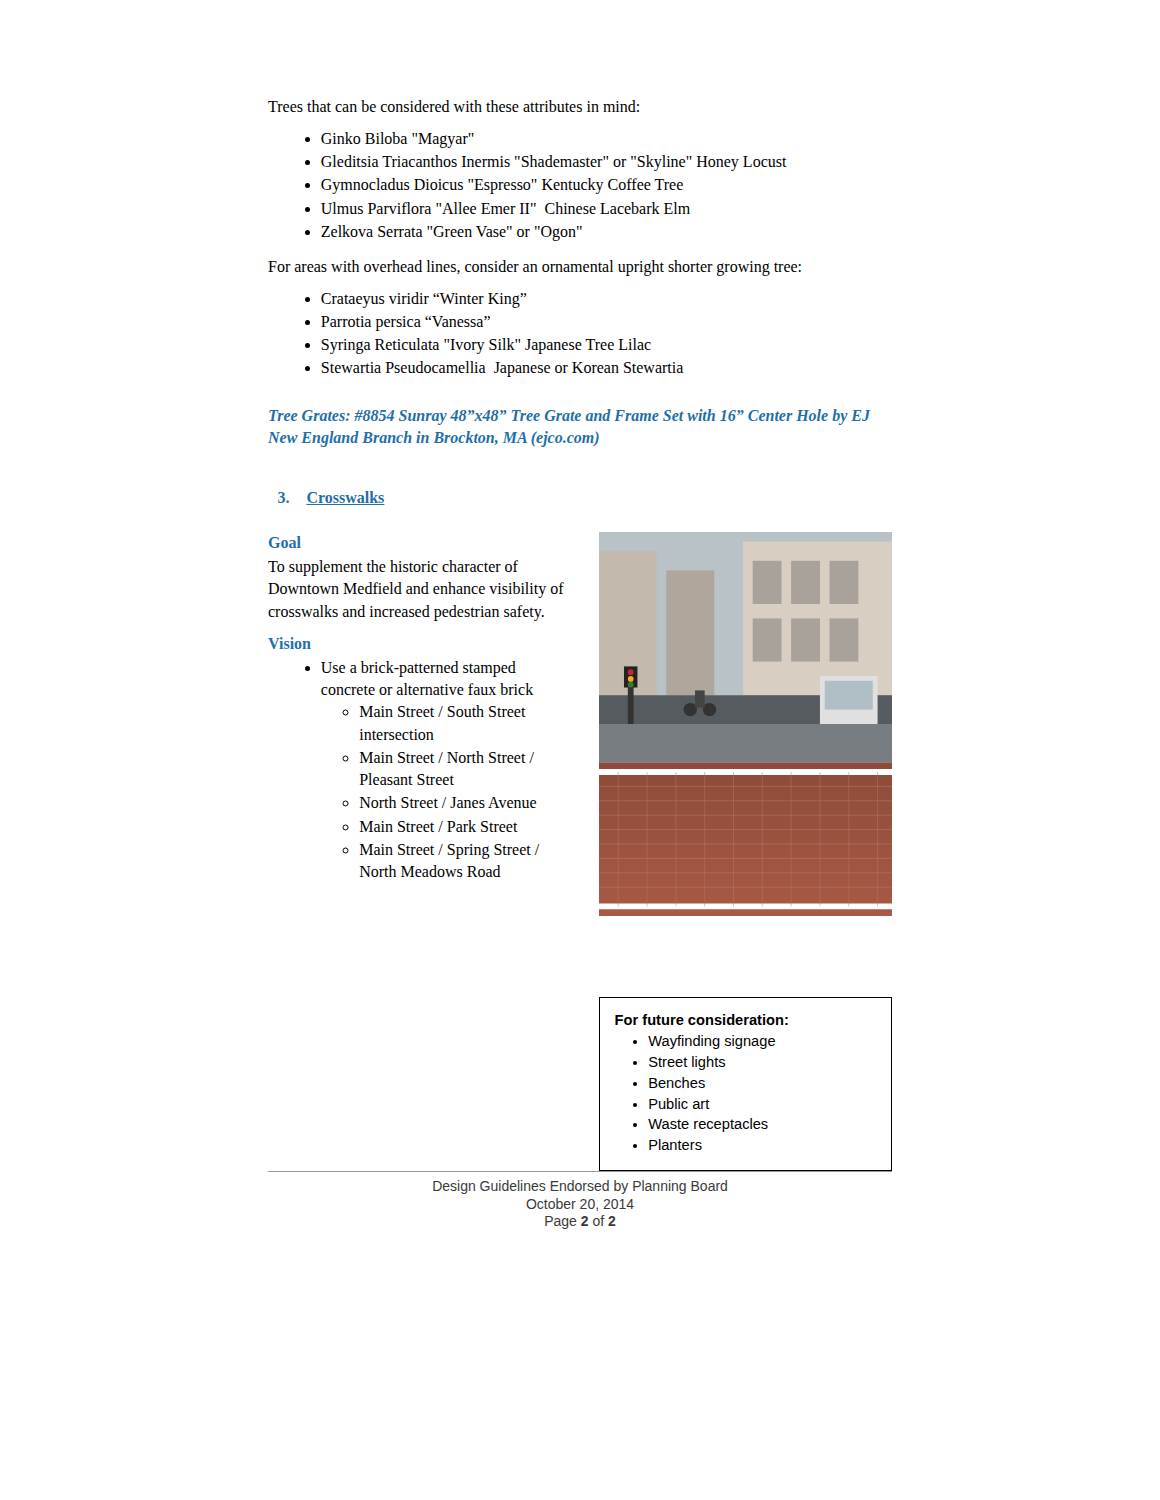Trees that can be considered with these attributes in mind:
Ginko Biloba "Magyar"
Gleditsia Triacanthos Inermis "Shademaster" or "Skyline" Honey Locust
Gymnocladus Dioicus "Espresso" Kentucky Coffee Tree
Ulmus Parviflora "Allee Emer II" Chinese Lacebark Elm
Zelkova Serrata "Green Vase" or "Ogon"
For areas with overhead lines, consider an ornamental upright shorter growing tree:
Crataeyus viridir “Winter King”
Parrotia persica “Vanessa”
Syringa Reticulata "Ivory Silk" Japanese Tree Lilac
Stewartia Pseudocamellia Japanese or Korean Stewartia
Tree Grates: #8854 Sunray 48”x48” Tree Grate and Frame Set with 16” Center Hole by EJ New England Branch in Brockton, MA (ejco.com)
3. Crosswalks
Goal
To supplement the historic character of Downtown Medfield and enhance visibility of crosswalks and increased pedestrian safety.
Vision
Use a brick-patterned stamped concrete or alternative faux brick
Main Street / South Street intersection
Main Street / North Street / Pleasant Street
North Street / Janes Avenue
Main Street / Park Street
Main Street / Spring Street / North Meadows Road
For future consideration:
Wayfinding signage
Street lights
Benches
Public art
Waste receptacles
Planters
Design Guidelines Endorsed by Planning Board
October 20, 2014
Page 2 of 2